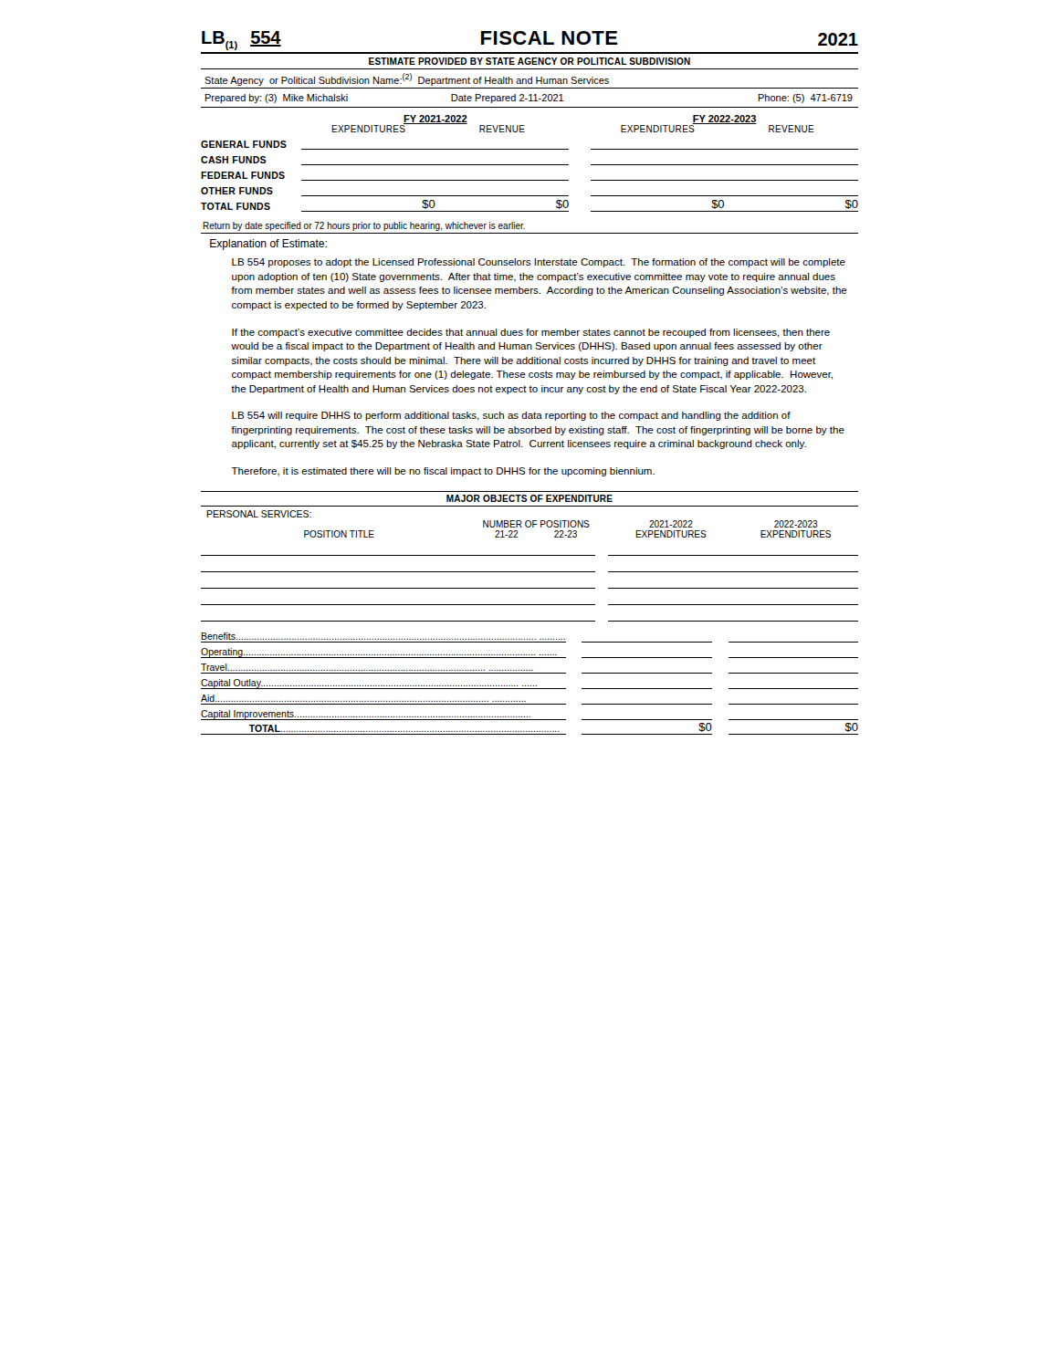LB(1) 554
FISCAL NOTE
2021
ESTIMATE PROVIDED BY STATE AGENCY OR POLITICAL SUBDIVISION
State Agency or Political Subdivision Name:(2) Department of Health and Human Services
Prepared by: (3) Mike Michalski
Date Prepared 2-11-2021
Phone: (5) 471-6719
| | FY 2021-2022 | | FY 2022-2023 |
| | EXPENDITURES | REVENUE | | EXPENDITURES | REVENUE |
| GENERAL FUNDS | | | | | |
| CASH FUNDS | | | | | |
| FEDERAL FUNDS | | | | | |
| OTHER FUNDS | | | | | |
| TOTAL FUNDS | $0 | $0 | | $0 | $0 |
Return by date specified or 72 hours prior to public hearing, whichever is earlier.
Explanation of Estimate:
LB 554 proposes to adopt the Licensed Professional Counselors Interstate Compact. The formation of the compact will be complete upon adoption of ten (10) State governments. After that time, the compact’s executive committee may vote to require annual dues from member states and well as assess fees to licensee members. According to the American Counseling Association’s website, the compact is expected to be formed by September 2023.
If the compact’s executive committee decides that annual dues for member states cannot be recouped from licensees, then there would be a fiscal impact to the Department of Health and Human Services (DHHS). Based upon annual fees assessed by other similar compacts, the costs should be minimal. There will be additional costs incurred by DHHS for training and travel to meet compact membership requirements for one (1) delegate. These costs may be reimbursed by the compact, if applicable. However, the Department of Health and Human Services does not expect to incur any cost by the end of State Fiscal Year 2022-2023.
LB 554 will require DHHS to perform additional tasks, such as data reporting to the compact and handling the addition of fingerprinting requirements. The cost of these tasks will be absorbed by existing staff. The cost of fingerprinting will be borne by the applicant, currently set at $45.25 by the Nebraska State Patrol. Current licensees require a criminal background check only.
Therefore, it is estimated there will be no fiscal impact to DHHS for the upcoming biennium.
MAJOR OBJECTS OF EXPENDITURE
PERSONAL SERVICES:
| | NUMBER OF POSITIONS | | 2021-2022 | 2022-2023 |
| POSITION TITLE | 21-22 | 22-23 | | EXPENDITURES | EXPENDITURES |
| Benefits................................................................................................................. .......... | | | | |
| Operating.............................................................................................................. ....... | | | | |
| Travel................................................................................................. ................. | | | | |
| Capital Outlay................................................................................................. ...... | | | | |
| Aid....................................................................................................... ............. | | | | |
| Capital Improvements......................................................................................... | | | | |
| TOTAL ......................................................................................................... | | $0 | | $0 |